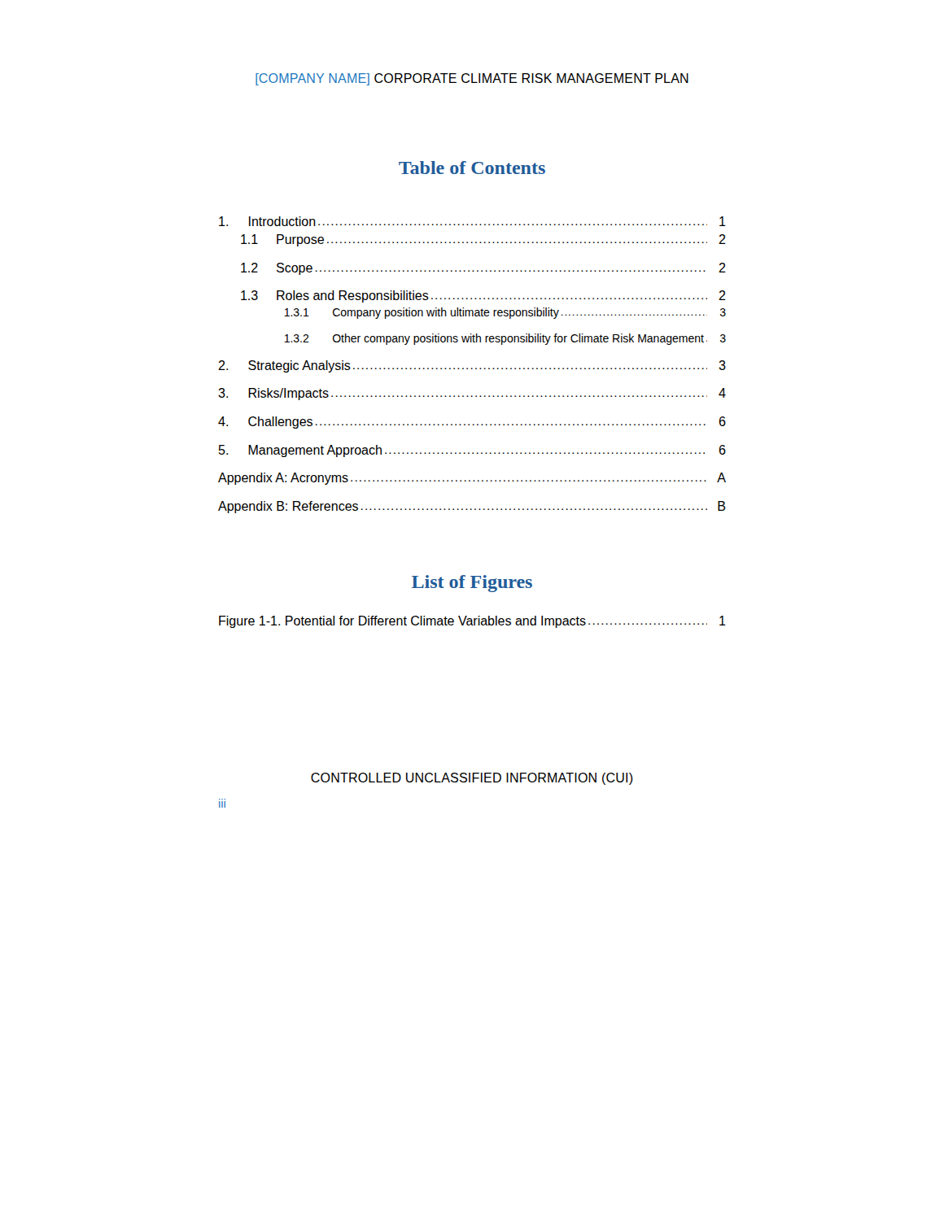[COMPANY NAME] CORPORATE CLIMATE RISK MANAGEMENT PLAN
Table of Contents
1. Introduction .................................................................................................................. 1
1.1 Purpose ......................................................................................................................... 2
1.2 Scope ............................................................................................................................ 2
1.3 Roles and Responsibilities .............................................................................................. 2
1.3.1 Company position with ultimate responsibility ................................................................... 3
1.3.2 Other company positions with responsibility for Climate Risk Management ...................... 3
2. Strategic Analysis ..................................................................................................... 3
3. Risks/Impacts ........................................................................................................... 4
4. Challenges .............................................................................................................. 6
5. Management Approach ......................................................................................... 6
Appendix A: Acronyms ................................................................................................................. A
Appendix B: References .............................................................................................................. B
List of Figures
Figure 1-1. Potential for Different Climate Variables and Impacts .............................................. 1
CONTROLLED UNCLASSIFIED INFORMATION (CUI)
iii